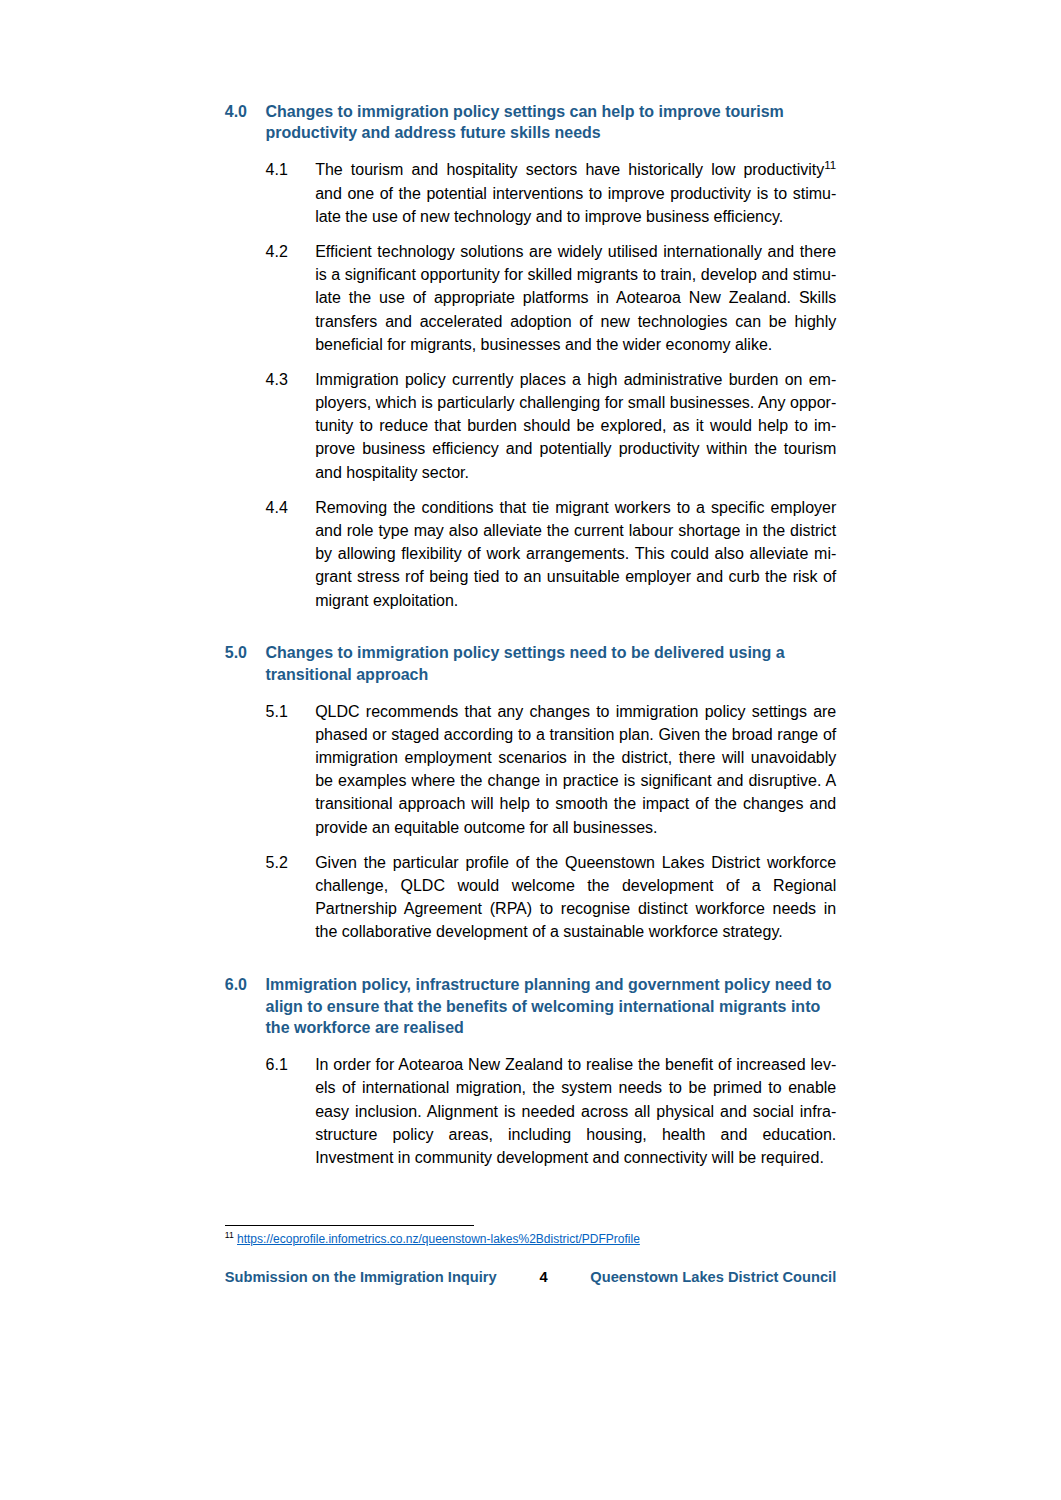4.0 Changes to immigration policy settings can help to improve tourism productivity and address future skills needs
4.1 The tourism and hospitality sectors have historically low productivity11 and one of the potential interventions to improve productivity is to stimulate the use of new technology and to improve business efficiency.
4.2 Efficient technology solutions are widely utilised internationally and there is a significant opportunity for skilled migrants to train, develop and stimulate the use of appropriate platforms in Aotearoa New Zealand. Skills transfers and accelerated adoption of new technologies can be highly beneficial for migrants, businesses and the wider economy alike.
4.3 Immigration policy currently places a high administrative burden on employers, which is particularly challenging for small businesses. Any opportunity to reduce that burden should be explored, as it would help to improve business efficiency and potentially productivity within the tourism and hospitality sector.
4.4 Removing the conditions that tie migrant workers to a specific employer and role type may also alleviate the current labour shortage in the district by allowing flexibility of work arrangements. This could also alleviate migrant stress rof being tied to an unsuitable employer and curb the risk of migrant exploitation.
5.0 Changes to immigration policy settings need to be delivered using a transitional approach
5.1 QLDC recommends that any changes to immigration policy settings are phased or staged according to a transition plan. Given the broad range of immigration employment scenarios in the district, there will unavoidably be examples where the change in practice is significant and disruptive. A transitional approach will help to smooth the impact of the changes and provide an equitable outcome for all businesses.
5.2 Given the particular profile of the Queenstown Lakes District workforce challenge, QLDC would welcome the development of a Regional Partnership Agreement (RPA) to recognise distinct workforce needs in the collaborative development of a sustainable workforce strategy.
6.0 Immigration policy, infrastructure planning and government policy need to align to ensure that the benefits of welcoming international migrants into the workforce are realised
6.1 In order for Aotearoa New Zealand to realise the benefit of increased levels of international migration, the system needs to be primed to enable easy inclusion. Alignment is needed across all physical and social infrastructure policy areas, including housing, health and education. Investment in community development and connectivity will be required.
11 https://ecoprofile.infometrics.co.nz/queenstown-lakes%2Bdistrict/PDFProfile
Submission on the Immigration Inquiry
4
Queenstown Lakes District Council